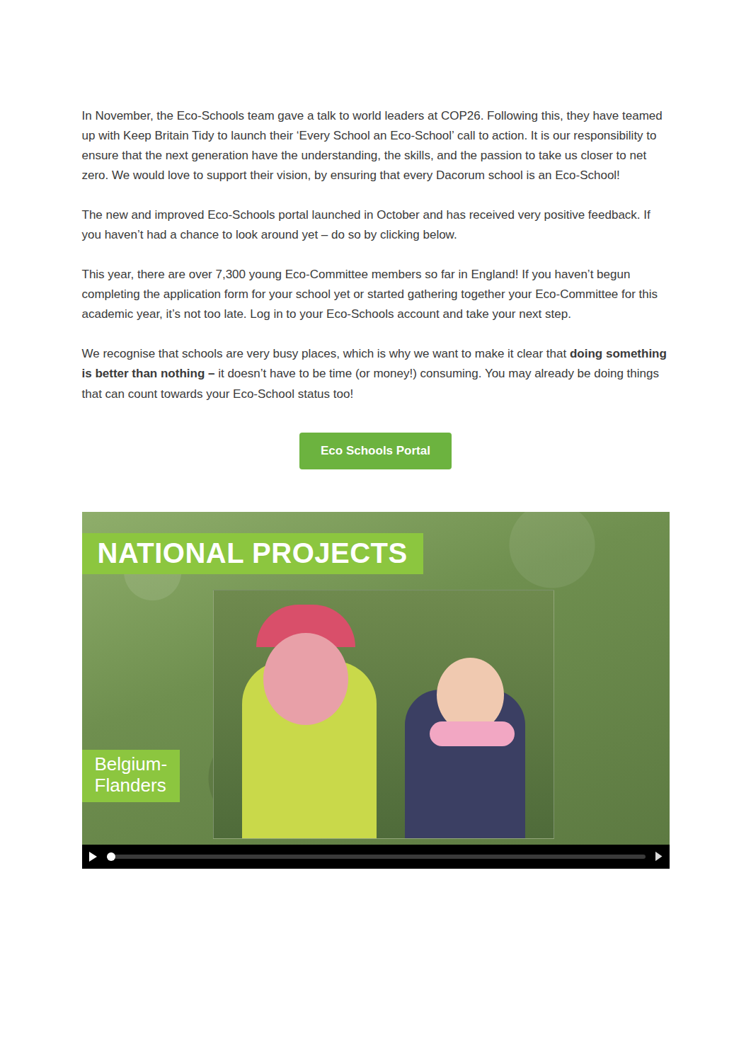In November, the Eco-Schools team gave a talk to world leaders at COP26. Following this, they have teamed up with Keep Britain Tidy to launch their ‘Every School an Eco-School’ call to action. It is our responsibility to ensure that the next generation have the understanding, the skills, and the passion to take us closer to net zero. We would love to support their vision, by ensuring that every Dacorum school is an Eco-School!
The new and improved Eco-Schools portal launched in October and has received very positive feedback. If you haven’t had a chance to look around yet – do so by clicking below.
This year, there are over 7,300 young Eco-Committee members so far in England! If you haven’t begun completing the application form for your school yet or started gathering together your Eco-Committee for this academic year, it’s not too late. Log in to your Eco-Schools account and take your next step.
We recognise that schools are very busy places, which is why we want to make it clear that doing something is better than nothing – it doesn’t have to be time (or money!) consuming. You may already be doing things that can count towards your Eco-School status too!
Eco Schools Portal
NATIONAL PROJECTS
Belgium-
Flanders